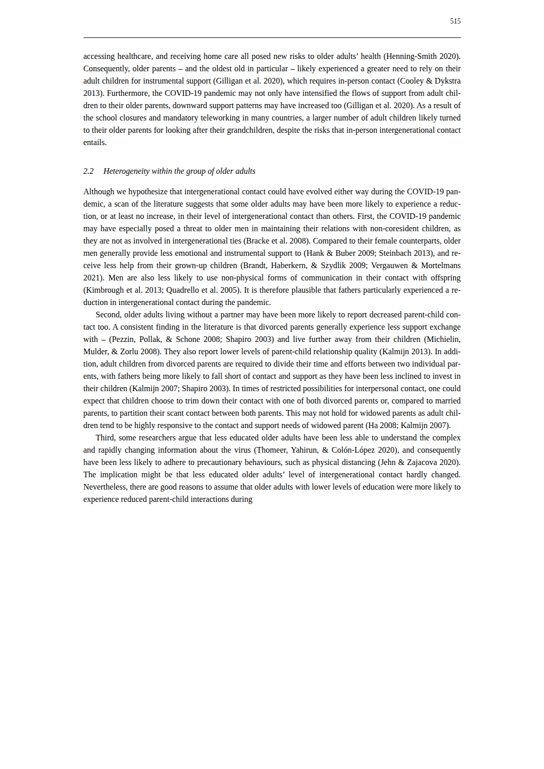515
accessing healthcare, and receiving home care all posed new risks to older adults’ health (Henning-Smith 2020). Consequently, older parents – and the oldest old in particular – likely experienced a greater need to rely on their adult children for instrumental support (Gilligan et al. 2020), which requires in-person contact (Cooley & Dykstra 2013). Furthermore, the COVID-19 pandemic may not only have intensified the flows of support from adult children to their older parents, downward support patterns may have increased too (Gilligan et al. 2020). As a result of the school closures and mandatory teleworking in many countries, a larger number of adult children likely turned to their older parents for looking after their grandchildren, despite the risks that in-person intergenerational contact entails.
2.2 Heterogeneity within the group of older adults
Although we hypothesize that intergenerational contact could have evolved either way during the COVID-19 pandemic, a scan of the literature suggests that some older adults may have been more likely to experience a reduction, or at least no increase, in their level of intergenerational contact than others. First, the COVID-19 pandemic may have especially posed a threat to older men in maintaining their relations with non-coresident children, as they are not as involved in intergenerational ties (Bracke et al. 2008). Compared to their female counterparts, older men generally provide less emotional and instrumental support to (Hank & Buber 2009; Steinbach 2013), and receive less help from their grown-up children (Brandt, Haberkern, & Szydlik 2009; Vergauwen & Mortelmans 2021). Men are also less likely to use non-physical forms of communication in their contact with offspring (Kimbrough et al. 2013; Quadrello et al. 2005). It is therefore plausible that fathers particularly experienced a reduction in intergenerational contact during the pandemic.
Second, older adults living without a partner may have been more likely to report decreased parent-child contact too. A consistent finding in the literature is that divorced parents generally experience less support exchange with – (Pezzin, Pollak, & Schone 2008; Shapiro 2003) and live further away from their children (Michielin, Mulder, & Zorlu 2008). They also report lower levels of parent-child relationship quality (Kalmijn 2013). In addition, adult children from divorced parents are required to divide their time and efforts between two individual parents, with fathers being more likely to fall short of contact and support as they have been less inclined to invest in their children (Kalmijn 2007; Shapiro 2003). In times of restricted possibilities for interpersonal contact, one could expect that children choose to trim down their contact with one of both divorced parents or, compared to married parents, to partition their scant contact between both parents. This may not hold for widowed parents as adult children tend to be highly responsive to the contact and support needs of widowed parent (Ha 2008; Kalmijn 2007).
Third, some researchers argue that less educated older adults have been less able to understand the complex and rapidly changing information about the virus (Thomeer, Yahirun, & Colón-López 2020), and consequently have been less likely to adhere to precautionary behaviours, such as physical distancing (Jehn & Zajacova 2020). The implication might be that less educated older adults’ level of intergenerational contact hardly changed. Nevertheless, there are good reasons to assume that older adults with lower levels of education were more likely to experience reduced parent-child interactions during